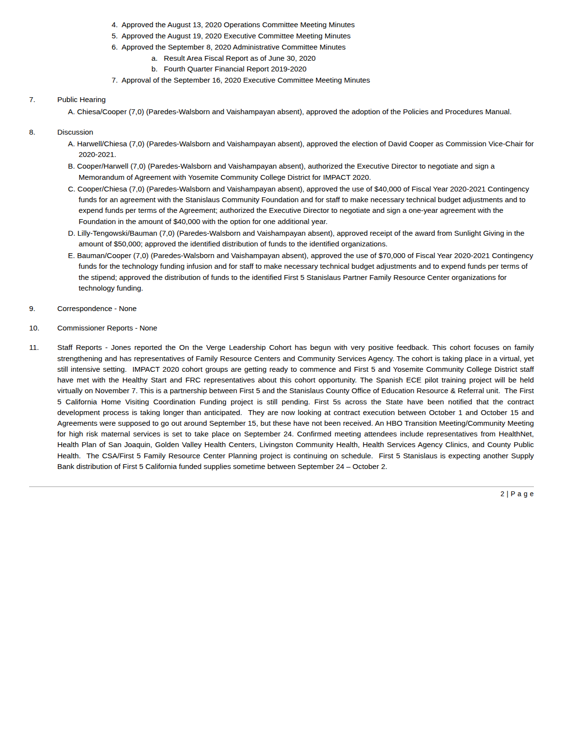4. Approved the August 13, 2020 Operations Committee Meeting Minutes
5. Approved the August 19, 2020 Executive Committee Meeting Minutes
6. Approved the September 8, 2020 Administrative Committee Minutes
a. Result Area Fiscal Report as of June 30, 2020
b. Fourth Quarter Financial Report 2019-2020
7. Approval of the September 16, 2020 Executive Committee Meeting Minutes
7.
Public Hearing
A. Chiesa/Cooper (7,0) (Paredes-Walsborn and Vaishampayan absent), approved the adoption of the Policies and Procedures Manual.
8.
Discussion
A. Harwell/Chiesa (7,0) (Paredes-Walsborn and Vaishampayan absent), approved the election of David Cooper as Commission Vice-Chair for 2020-2021.
B. Cooper/Harwell (7,0) (Paredes-Walsborn and Vaishampayan absent), authorized the Executive Director to negotiate and sign a Memorandum of Agreement with Yosemite Community College District for IMPACT 2020.
C. Cooper/Chiesa (7,0) (Paredes-Walsborn and Vaishampayan absent), approved the use of $40,000 of Fiscal Year 2020-2021 Contingency funds for an agreement with the Stanislaus Community Foundation and for staff to make necessary technical budget adjustments and to expend funds per terms of the Agreement; authorized the Executive Director to negotiate and sign a one-year agreement with the Foundation in the amount of $40,000 with the option for one additional year.
D. Lilly-Tengowski/Bauman (7,0) (Paredes-Walsborn and Vaishampayan absent), approved receipt of the award from Sunlight Giving in the amount of $50,000; approved the identified distribution of funds to the identified organizations.
E. Bauman/Cooper (7,0) (Paredes-Walsborn and Vaishampayan absent), approved the use of $70,000 of Fiscal Year 2020-2021 Contingency funds for the technology funding infusion and for staff to make necessary technical budget adjustments and to expend funds per terms of the stipend; approved the distribution of funds to the identified First 5 Stanislaus Partner Family Resource Center organizations for technology funding.
9.
Correspondence - None
10.
Commissioner Reports - None
11.
Staff Reports - Jones reported the On the Verge Leadership Cohort has begun with very positive feedback. This cohort focuses on family strengthening and has representatives of Family Resource Centers and Community Services Agency. The cohort is taking place in a virtual, yet still intensive setting. IMPACT 2020 cohort groups are getting ready to commence and First 5 and Yosemite Community College District staff have met with the Healthy Start and FRC representatives about this cohort opportunity. The Spanish ECE pilot training project will be held virtually on November 7. This is a partnership between First 5 and the Stanislaus County Office of Education Resource & Referral unit. The First 5 California Home Visiting Coordination Funding project is still pending. First 5s across the State have been notified that the contract development process is taking longer than anticipated. They are now looking at contract execution between October 1 and October 15 and Agreements were supposed to go out around September 15, but these have not been received. An HBO Transition Meeting/Community Meeting for high risk maternal services is set to take place on September 24. Confirmed meeting attendees include representatives from HealthNet, Health Plan of San Joaquin, Golden Valley Health Centers, Livingston Community Health, Health Services Agency Clinics, and County Public Health. The CSA/First 5 Family Resource Center Planning project is continuing on schedule. First 5 Stanislaus is expecting another Supply Bank distribution of First 5 California funded supplies sometime between September 24 – October 2.
2 | P a g e